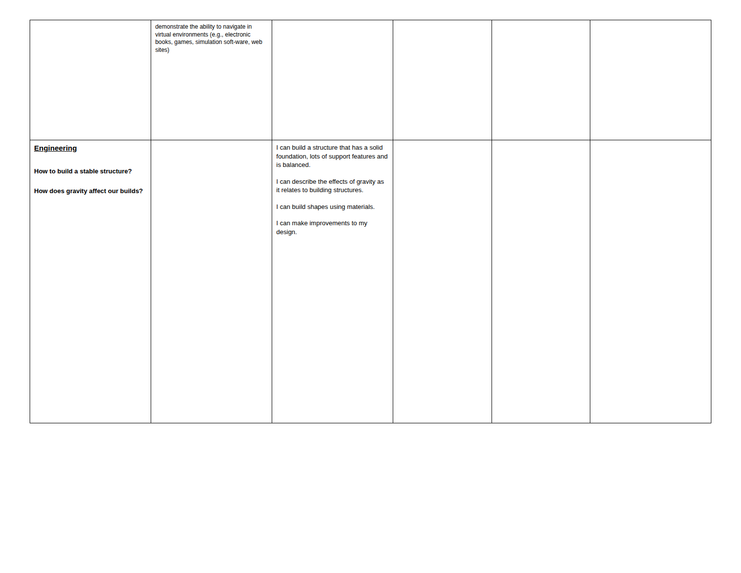| | demonstrate the ability to navigate in virtual environments (e.g., electronic books, games, simulation soft-ware, web sites) | | | | |
| Engineering How to build a stable structure? How does gravity affect our builds? | | I can build a structure that has a solid foundation, lots of support features and is balanced. I can describe the effects of gravity as it relates to building structures. I can build shapes using materials. I can make improvements to my design. | | | |